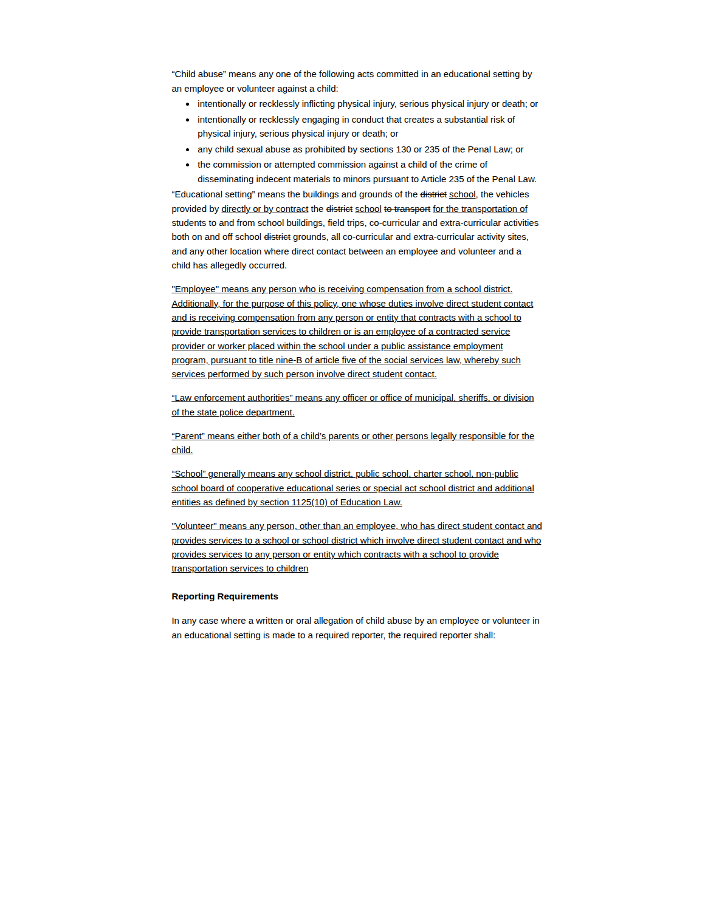“Child abuse” means any one of the following acts committed in an educational setting by an employee or volunteer against a child:
intentionally or recklessly inflicting physical injury, serious physical injury or death; or
intentionally or recklessly engaging in conduct that creates a substantial risk of physical injury, serious physical injury or death; or
any child sexual abuse as prohibited by sections 130 or 235 of the Penal Law; or
the commission or attempted commission against a child of the crime of disseminating indecent materials to minors pursuant to Article 235 of the Penal Law.
“Educational setting” means the buildings and grounds of the district school, the vehicles provided by directly or by contract the district school to transport for the transportation of students to and from school buildings, field trips, co-curricular and extra-curricular activities both on and off school district grounds, all co-curricular and extra-curricular activity sites, and any other location where direct contact between an employee and volunteer and a child has allegedly occurred.
"Employee" means any person who is receiving compensation from a school district. Additionally, for the purpose of this policy, one whose duties involve direct student contact and is receiving compensation from any person or entity that contracts with a school to provide transportation services to children or is an employee of a contracted service provider or worker placed within the school under a public assistance employment program, pursuant to title nine-B of article five of the social services law, whereby such services performed by such person involve direct student contact.
“Law enforcement authorities” means any officer or office of municipal, sheriffs, or division of the state police department.
“Parent” means either both of a child’s parents or other persons legally responsible for the child.
“School” generally means any school district, public school, charter school, non-public school board of cooperative educational series or special act school district and additional entities as defined by section 1125(10) of Education Law.
"Volunteer" means any person, other than an employee, who has direct student contact and provides services to a school or school district which involve direct student contact and who provides services to any person or entity which contracts with a school to provide transportation services to children
Reporting Requirements
In any case where a written or oral allegation of child abuse by an employee or volunteer in an educational setting is made to a required reporter, the required reporter shall: